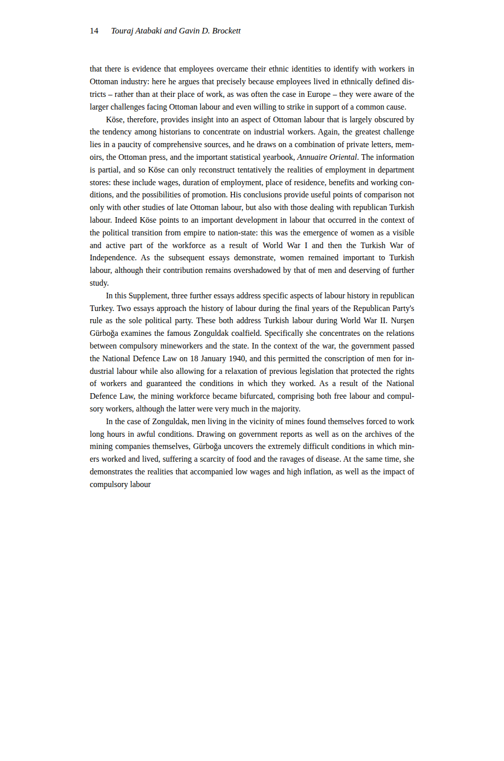14 Touraj Atabaki and Gavin D. Brockett
that there is evidence that employees overcame their ethnic identities to identify with workers in Ottoman industry: here he argues that precisely because employees lived in ethnically defined districts – rather than at their place of work, as was often the case in Europe – they were aware of the larger challenges facing Ottoman labour and even willing to strike in support of a common cause.
Köse, therefore, provides insight into an aspect of Ottoman labour that is largely obscured by the tendency among historians to concentrate on industrial workers. Again, the greatest challenge lies in a paucity of comprehensive sources, and he draws on a combination of private letters, memoirs, the Ottoman press, and the important statistical yearbook, Annuaire Oriental. The information is partial, and so Köse can only reconstruct tentatively the realities of employment in department stores: these include wages, duration of employment, place of residence, benefits and working conditions, and the possibilities of promotion. His conclusions provide useful points of comparison not only with other studies of late Ottoman labour, but also with those dealing with republican Turkish labour. Indeed Köse points to an important development in labour that occurred in the context of the political transition from empire to nation-state: this was the emergence of women as a visible and active part of the workforce as a result of World War I and then the Turkish War of Independence. As the subsequent essays demonstrate, women remained important to Turkish labour, although their contribution remains overshadowed by that of men and deserving of further study.
In this Supplement, three further essays address specific aspects of labour history in republican Turkey. Two essays approach the history of labour during the final years of the Republican Party's rule as the sole political party. These both address Turkish labour during World War II. Nurşen Gürboğa examines the famous Zonguldak coalfield. Specifically she concentrates on the relations between compulsory mineworkers and the state. In the context of the war, the government passed the National Defence Law on 18 January 1940, and this permitted the conscription of men for industrial labour while also allowing for a relaxation of previous legislation that protected the rights of workers and guaranteed the conditions in which they worked. As a result of the National Defence Law, the mining workforce became bifurcated, comprising both free labour and compulsory workers, although the latter were very much in the majority.
In the case of Zonguldak, men living in the vicinity of mines found themselves forced to work long hours in awful conditions. Drawing on government reports as well as on the archives of the mining companies themselves, Gürboğa uncovers the extremely difficult conditions in which miners worked and lived, suffering a scarcity of food and the ravages of disease. At the same time, she demonstrates the realities that accompanied low wages and high inflation, as well as the impact of compulsory labour